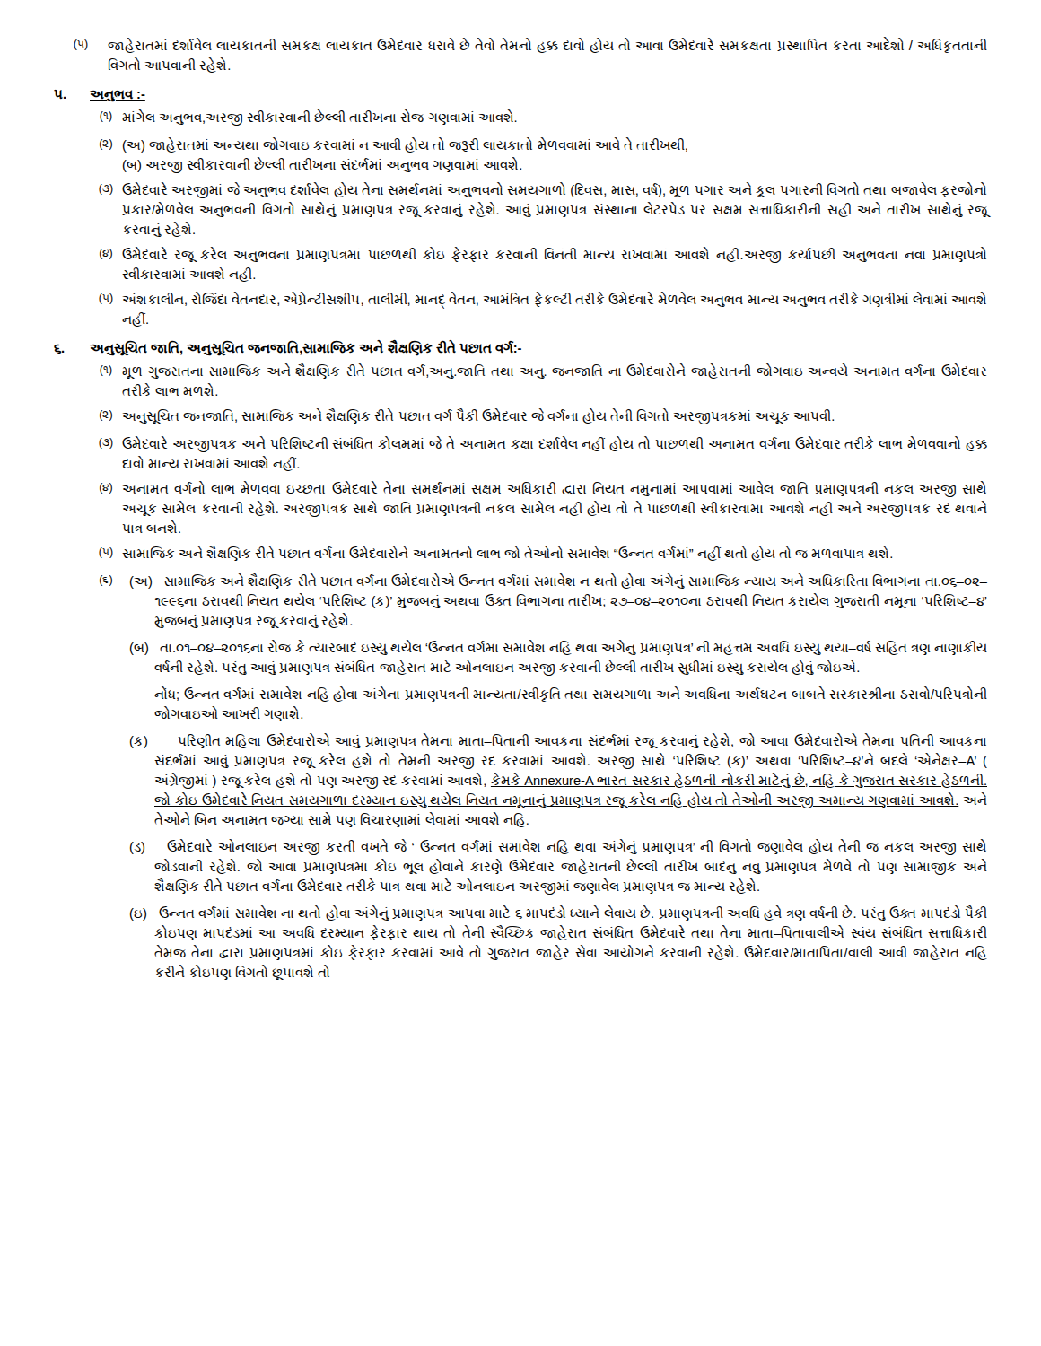(૫)
જાહેરાતમાં દર્શાવેલ લાયકાતની સમકક્ષ લાયકાત ઉમેદવાર ધરાવે છે તેવો તેમનો હક્ક દાવો હોય તો આવા ઉમેદવારે સમકક્ષતા પ્રસ્થાપિત કરતા આદેશો / અધિકૃતતાની વિગતો આપવાની રહેશે.
૫.
અનુભવ :-
(૧)
માંગેલ અનુભવ,અરજી સ્વીકારવાની છેલ્લી તારીખના રોજ ગણવામાં આવશે.
(૨)
(અ) જાહેરાતમાં અન્યથા જોગવાઇ કરવામાં ન આવી હોય તો જરૂરી લાયકાતો મેળવવામાં આવે તે તારીખથી,
(બ) અરજી સ્વીકારવાની છેલ્લી તારીખના સંદર્ભમાં અનુભવ ગણવામાં આવશે.
(૩)
ઉમેદવારે અરજીમાં જે અનુભવ દર્શાવેલ હોય તેના સમર્થનમાં અનુભવનો સમયગાળો (દિવસ, માસ, વર્ષ), મૂળ પગાર અને કૂલ પગારની વિગતો તથા બજાવેલ ફરજોનો પ્રકાર/મેળવેલ અનુભવની વિગતો સાથેનું પ્રમાણપત્ર રજૂ કરવાનું રહેશે. આવું પ્રમાણપત્ર સંસ્થાના લેટરપેડ પર સક્ષમ સત્તાધિકારીની સહી અને તારીખ સાથેનું રજૂ કરવાનું રહેશે.
(૪)
ઉમેદવારે રજૂ કરેલ અનુભવના પ્રમાણપત્રમાં પાછળથી કોઇ ફેરફાર કરવાની વિનંતી માન્ય રાખવામાં આવશે નહીં.અરજી કર્યાપછી અનુભવના નવા પ્રમાણપત્રો સ્વીકારવામાં આવશે નહી.
(૫)
અંશકાલીન, રોજિંદા વેતનદાર, એપ્રેન્ટીસશીપ, તાલીમી, માનદ્ વેતન, આમંત્રિત ફેકલ્ટી તરીકે ઉમેદવારે મેળવેલ અનુભવ માન્ય અનુભવ તરીકે ગણત્રીમાં લેવામાં આવશે નહીં.
૬.
અનુસૂચિત જાતિ, અનુસૂચિત જનજાતિ,સામાજિક અને શૈક્ષણિક રીતે પછાત વર્ગ:-
(૧)
મૂળ ગુજરાતના સામાજિક અને શૈક્ષણિક રીતે પછાત વર્ગ,અનુ.જાતિ તથા અનુ. જનજાતિ ના ઉમેદવારોને જાહેરાતની જોગવાઇ અન્વયે અનામત વર્ગના ઉમેદવાર તરીકે લાભ મળશે.
(૨)
અનુસૂચિત જનજાતિ, સામાજિક અને શૈક્ષણિક રીતે પછાત વર્ગ પૈકી ઉમેદવાર જે વર્ગના હોય તેની વિગતો અરજીપત્રકમાં અચૂક આપવી.
(૩)
ઉમેદવારે અરજીપત્રક અને પરિશિષ્ટની સંબંધિત કોલમમાં જે તે અનામત કક્ષા દર્શાવેલ નહીં હોય તો પાછળથી અનામત વર્ગના ઉમેદવાર તરીકે લાભ મેળવવાનો હક્ક દાવો માન્ય રાખવામાં આવશે નહીં.
(૪)
અનામત વર્ગનો લાભ મેળવવા ઇચ્છતા ઉમેદવારે તેના સમર્થનમાં સક્ષમ અધિકારી દ્વારા નિયત નમુનામાં આપવામાં આવેલ જાતિ પ્રમાણપત્રની નકલ અરજી સાથે અચૂક સામેલ કરવાની રહેશે. અરજીપત્રક સાથે જાતિ પ્રમાણપત્રની નકલ સામેલ નહીં હોય તો તે પાછળથી સ્વીકારવામાં આવશે નહીં અને અરજીપત્રક રદ થવાને પાત્ર બનશે.
(૫)
સામાજિક અને શૈક્ષણિક રીતે પછાત વર્ગના ઉમેદવારોને અનામતનો લાભ જો તેઓનો સમાવેશ “ઉન્નત વર્ગમાં” નહીં થતો હોય તો જ મળવાપાત્ર થશે.
(૬)
(અ) સામાજિક અને શૈક્ષણિક રીતે પછાત વર્ગના ઉમેદવારોએ ઉન્નત વર્ગમાં સમાવેશ ન થતો હોવા અંગેનું સામાજિક ન્યાય અને અધિકારિતા વિભાગના તા.૦૬–૦૨–૧૯૯૬ના ઠરાવથી નિયત થયેલ ‘પરિશિષ્ટ (ક)’ મુજબનું અથવા ઉક્ત વિભાગના તારીખ; ૨૭–૦૪–૨૦૧૦ના ઠરાવથી નિયત કરાયેલ ગુજરાતી નમૂના ‘પરિશિષ્ટ–૪’ મુજબનું પ્રમાણપત્ર રજૂ કરવાનું રહેશે.
(બ) તા.૦૧–૦૪–૨૦૧૬ના રોજ કે ત્યારબાદ ઇસ્યું થયેલ ‘ઉન્નત વર્ગમાં સમાવેશ નહિ થવા અંગેનું પ્રમાણપત્ર’ ની મહત્તમ અવધિ ઇસ્યું થયા–વર્ષ સહિત ત્રણ નાણાંકીય વર્ષની રહેશે. પરંતુ આવું પ્રમાણપત્ર સંબંધિત જાહેરાત માટે ઓનલાઇન અરજી કરવાની છેલ્લી તારીખ સુધીમાં ઇસ્યુ કરાયેલ હોવું જોઇએ.
નોંધ; ઉન્નત વર્ગમાં સમાવેશ નહિ હોવા અંગેના પ્રમાણપત્રની માન્યતા/સ્વીકૃતિ તથા સમયગાળા અને અવધિના અર્થઘટન બાબતે સરકારશ્રીના ઠરાવો/પરિપત્રોની જોગવાઇઓ આખરી ગણાશે.
(ક) પરિણીત મહિલા ઉમેદવારોએ આવું પ્રમાણપત્ર તેમના માતા–પિતાની આવકના સંદર્ભમાં રજૂ કરવાનું રહેશે, જો આવા ઉમેદવારોએ તેમના પતિની આવકના સંદર્ભમાં આવું પ્રમાણપત્ર રજૂ કરેલ હશે તો તેમની અરજી રદ કરવામાં આવશે. અરજી સાથે ‘પરિશિષ્ટ (ક)’ અથવા ‘પરિશિષ્ટ–૪’ને બદલે ‘એનેક્ષર–A’ ( અંગ્રેજીમાં ) રજૂ કરેલ હશે તો પણ અરજી રદ કરવામાં આવશે, કેમકે Annexure-A ભારત સરકાર હેઠળની નોકરી માટેનું છે, નહિ કે ગુજરાત સરકાર હેઠળની. જો કોઇ ઉમેદવારે નિયત સમયગાળા દરમ્યાન ઇસ્યુ થયેલ નિયત નમૂનાનું પ્રમાણપત્ર રજૂ કરેલ નહિ હોય તો તેઓની અરજી અમાન્ય ગણવામાં આવશે. અને તેઓને બિન અનામત જગ્યા સામે પણ વિચારણામાં લેવામાં આવશે નહિ.
(ડ) ઉમેદવારે ઓનલાઇન અરજી કરતી વખતે જે ‘ ઉન્નત વર્ગમાં સમાવેશ નહિ થવા અંગેનું પ્રમાણપત્ર’ ની વિગતો જણાવેલ હોય તેની જ નકલ અરજી સાથે જોડવાની રહેશે. જો આવા પ્રમાણપત્રમાં કોઇ ભૂલ હોવાને કારણે ઉમેદવાર જાહેરાતની છેલ્લી તારીખ બાદનું નવું પ્રમાણપત્ર મેળવે તો પણ સામાજીક અને શૈક્ષણિક રીતે પછાત વર્ગના ઉમેદવાર તરીકે પાત્ર થવા માટે ઓનલાઇન અરજીમાં જણાવેલ પ્રમાણપત્ર જ માન્ય રહેશે.
(ઇ) ઉન્નત વર્ગમાં સમાવેશ ના થતો હોવા અંગેનું પ્રમાણપત્ર આપવા માટે ૬ માપદંડો ધ્યાને લેવાય છે. પ્રમાણપત્રની અવધિ હવે ત્રણ વર્ષની છે. પરંતુ ઉક્ત માપદંડો પૈકી કોઇપણ માપદંડમાં આ અવધિ દરમ્યાન ફેરફાર થાય તો તેની સ્વૈચ્છિક જાહેરાત સંબંધિત ઉમેદવારે તથા તેના માતા–પિતાવાલીએ સ્વંય સંબંધિત સત્તાધિકારી તેમજ તેના દ્વારા પ્રમાણપત્રમાં કોઇ ફેરફાર કરવામાં આવે તો ગુજરાત જાહેર સેવા આયોગને કરવાની રહેશે. ઉમેદવાર/માતાપિતા/વાલી આવી જાહેરાત નહિ કરીને કોઇપણ વિગતો છૂપાવશે તો